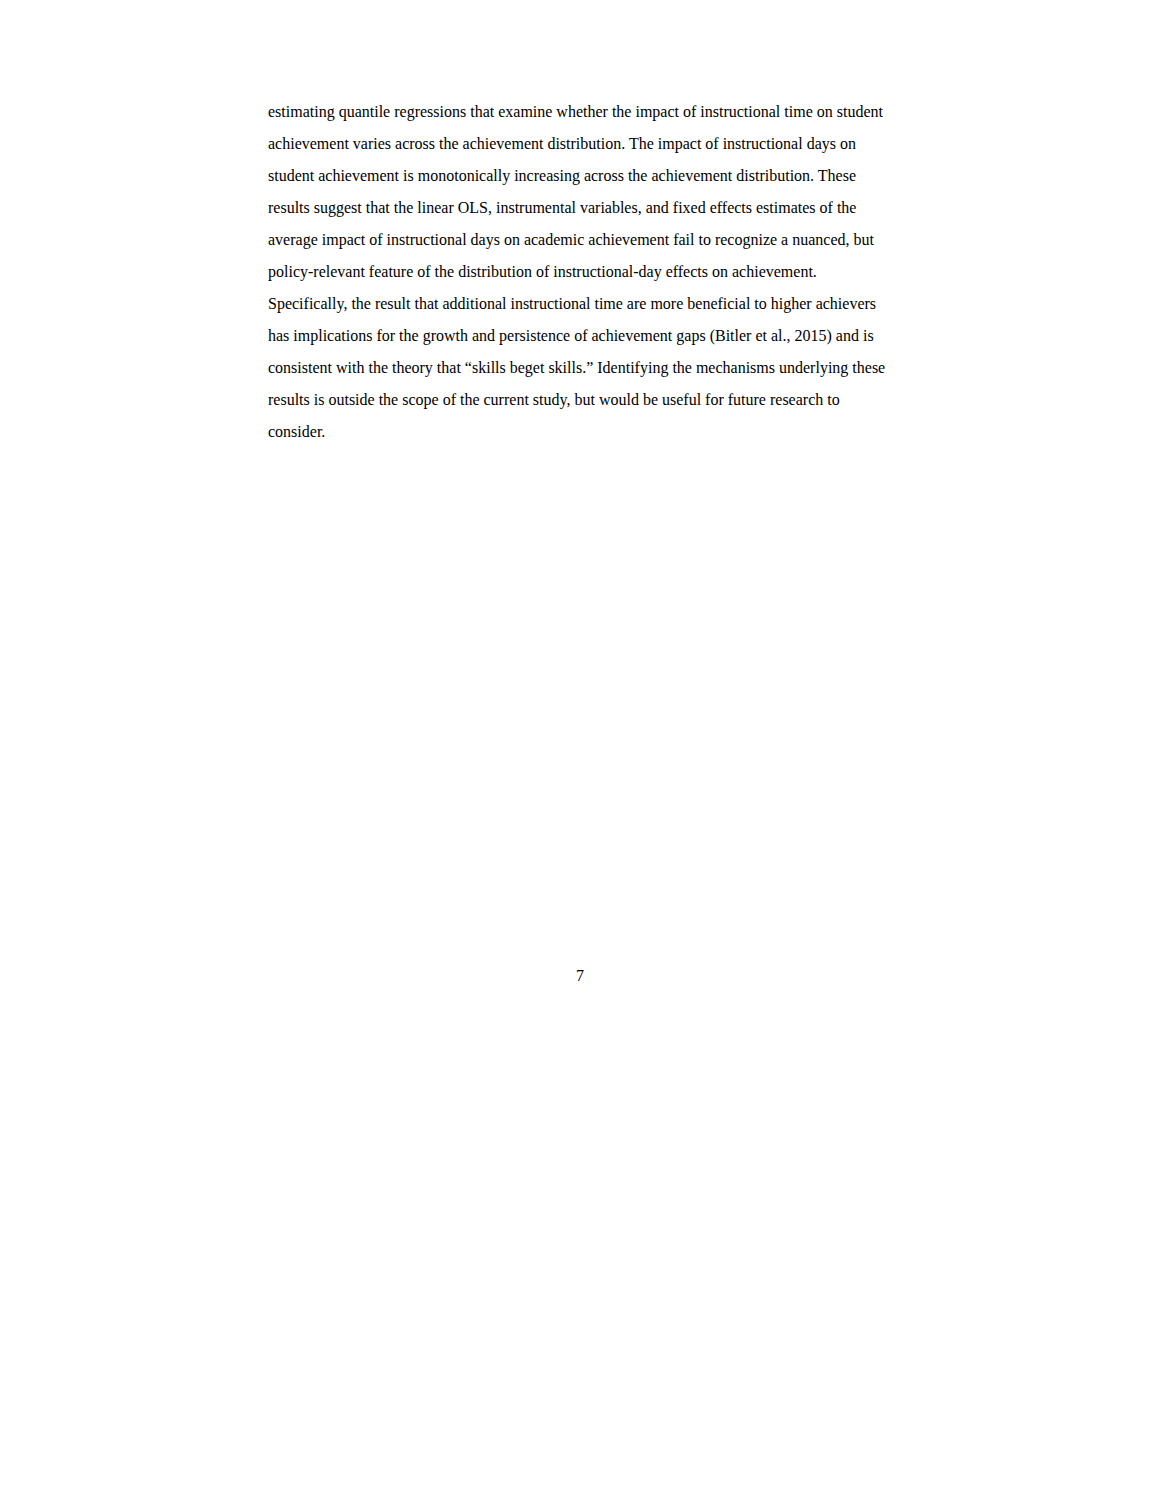estimating quantile regressions that examine whether the impact of instructional time on student achievement varies across the achievement distribution. The impact of instructional days on student achievement is monotonically increasing across the achievement distribution. These results suggest that the linear OLS, instrumental variables, and fixed effects estimates of the average impact of instructional days on academic achievement fail to recognize a nuanced, but policy-relevant feature of the distribution of instructional-day effects on achievement. Specifically, the result that additional instructional time are more beneficial to higher achievers has implications for the growth and persistence of achievement gaps (Bitler et al., 2015) and is consistent with the theory that “skills beget skills.” Identifying the mechanisms underlying these results is outside the scope of the current study, but would be useful for future research to consider.
7